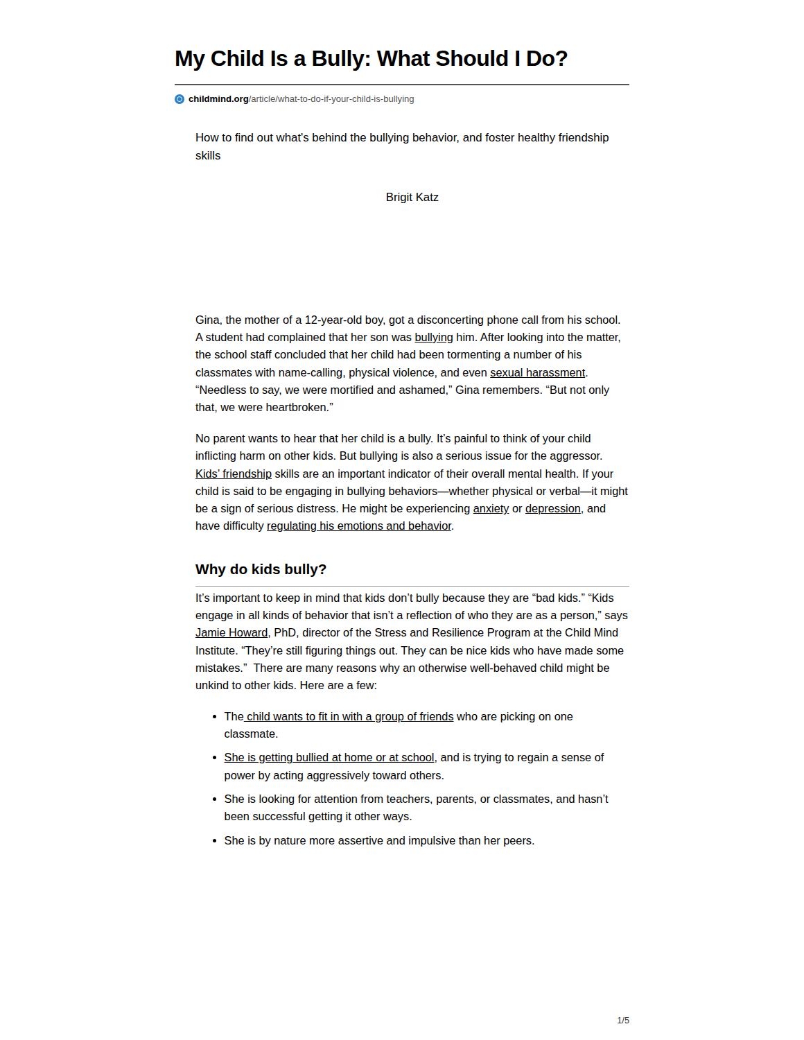My Child Is a Bully: What Should I Do?
childmind.org/article/what-to-do-if-your-child-is-bullying
How to find out what's behind the bullying behavior, and foster healthy friendship skills
Brigit Katz
Gina, the mother of a 12-year-old boy, got a disconcerting phone call from his school. A student had complained that her son was bullying him. After looking into the matter, the school staff concluded that her child had been tormenting a number of his classmates with name-calling, physical violence, and even sexual harassment. “Needless to say, we were mortified and ashamed,” Gina remembers. “But not only that, we were heartbroken.”
No parent wants to hear that her child is a bully. It’s painful to think of your child inflicting harm on other kids. But bullying is also a serious issue for the aggressor. Kids’ friendship skills are an important indicator of their overall mental health. If your child is said to be engaging in bullying behaviors—whether physical or verbal—it might be a sign of serious distress. He might be experiencing anxiety or depression, and have difficulty regulating his emotions and behavior.
Why do kids bully?
It’s important to keep in mind that kids don’t bully because they are “bad kids.” “Kids engage in all kinds of behavior that isn’t a reflection of who they are as a person,” says Jamie Howard, PhD, director of the Stress and Resilience Program at the Child Mind Institute. “They’re still figuring things out. They can be nice kids who have made some mistakes.” There are many reasons why an otherwise well-behaved child might be unkind to other kids. Here are a few:
The child wants to fit in with a group of friends who are picking on one classmate.
She is getting bullied at home or at school, and is trying to regain a sense of power by acting aggressively toward others.
She is looking for attention from teachers, parents, or classmates, and hasn’t been successful getting it other ways.
She is by nature more assertive and impulsive than her peers.
1/5